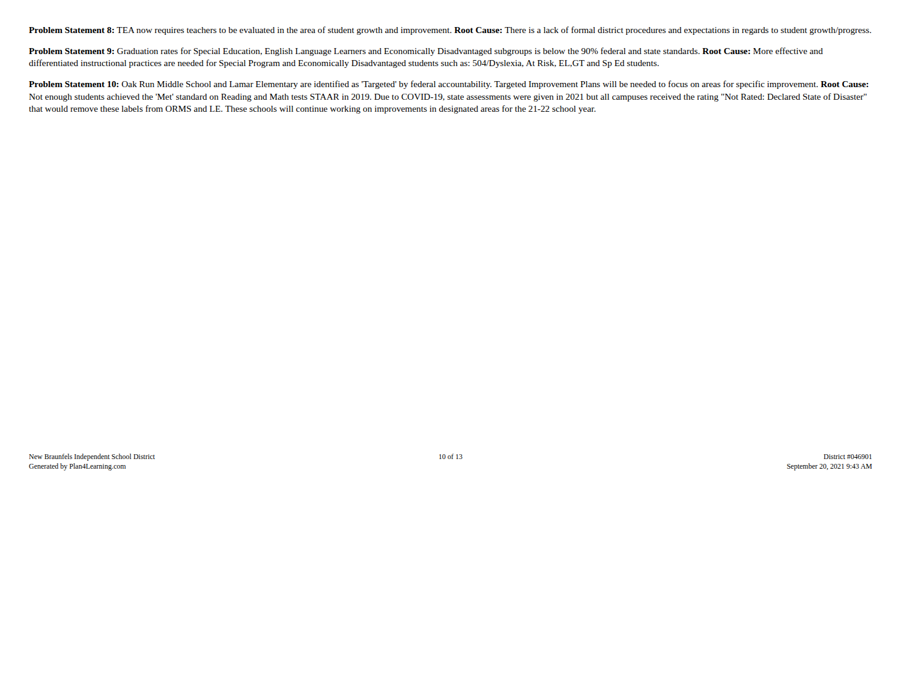Problem Statement 8: TEA now requires teachers to be evaluated in the area of student growth and improvement. Root Cause: There is a lack of formal district procedures and expectations in regards to student growth/progress.
Problem Statement 9: Graduation rates for Special Education, English Language Learners and Economically Disadvantaged subgroups is below the 90% federal and state standards. Root Cause: More effective and differentiated instructional practices are needed for Special Program and Economically Disadvantaged students such as: 504/Dyslexia, At Risk, EL,GT and Sp Ed students.
Problem Statement 10: Oak Run Middle School and Lamar Elementary are identified as 'Targeted' by federal accountability. Targeted Improvement Plans will be needed to focus on areas for specific improvement. Root Cause: Not enough students achieved the 'Met' standard on Reading and Math tests STAAR in 2019. Due to COVID-19, state assessments were given in 2021 but all campuses received the rating "Not Rated: Declared State of Disaster" that would remove these labels from ORMS and LE. These schools will continue working on improvements in designated areas for the 21-22 school year.
| New Braunfels Independent School District Generated by Plan4Learning.com | 10 of 13 | District #046901 September 20, 2021 9:43 AM |